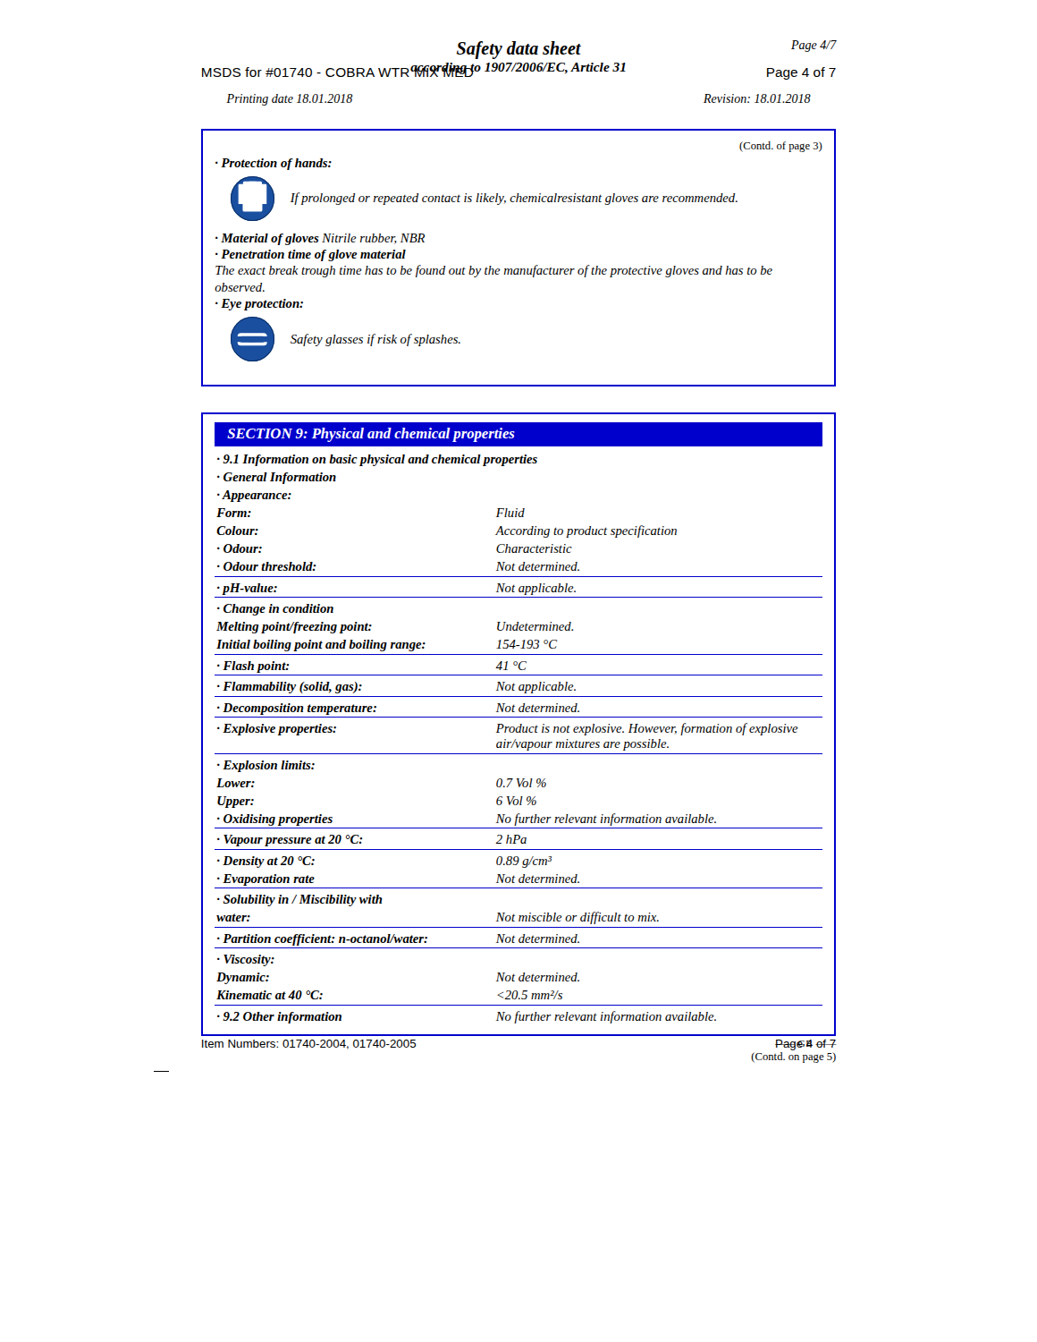Page 4/7
Safety data sheet
according to 1907/2006/EC, Article 31
MSDS for #01740 - COBRA WTR MIX MED
Page 4 of 7
Printing date 18.01.2018 Revision: 18.01.2018
(Contd. of page 3)
· Protection of hands:
If prolonged or repeated contact is likely, chemicalresistant gloves are recommended.
· Material of gloves Nitrile rubber, NBR
· Penetration time of glove material
The exact break trough time has to be found out by the manufacturer of the protective gloves and has to be observed.
· Eye protection:
Safety glasses if risk of splashes.
SECTION 9: Physical and chemical properties
| · 9.1 Information on basic physical and chemical properties |
| · General Information |
| · Appearance: |
| Form: | Fluid |
| Colour: | According to product specification |
| · Odour: | Characteristic |
| · Odour threshold: | Not determined. |
| · pH-value: | Not applicable. |
| · Change in condition | |
| Melting point/freezing point: | Undetermined. |
| Initial boiling point and boiling range: | 154-193 °C |
| · Flash point: | 41 °C |
| · Flammability (solid, gas): | Not applicable. |
| · Decomposition temperature: | Not determined. |
| · Explosive properties: | Product is not explosive. However, formation of explosive air/vapour mixtures are possible. |
| · Explosion limits: | |
| Lower: | 0.7 Vol % |
| Upper: | 6 Vol % |
| · Oxidising properties | No further relevant information available. |
| · Vapour pressure at 20 °C: | 2 hPa |
| · Density at 20 °C: | 0.89 g/cm³ |
| · Evaporation rate | Not determined. |
| · Solubility in / Miscibility with | |
| water: | Not miscible or difficult to mix. |
| · Partition coefficient: n-octanol/water: | Not determined. |
| · Viscosity: | |
| Dynamic: | Not determined. |
| Kinematic at 40 °C: | <20.5 mm²/s |
| · 9.2 Other information | No further relevant information available. |
—— GB ——
(Contd. on page 5)
Item Numbers: 01740-2004, 01740-2005 Page 4 of 7